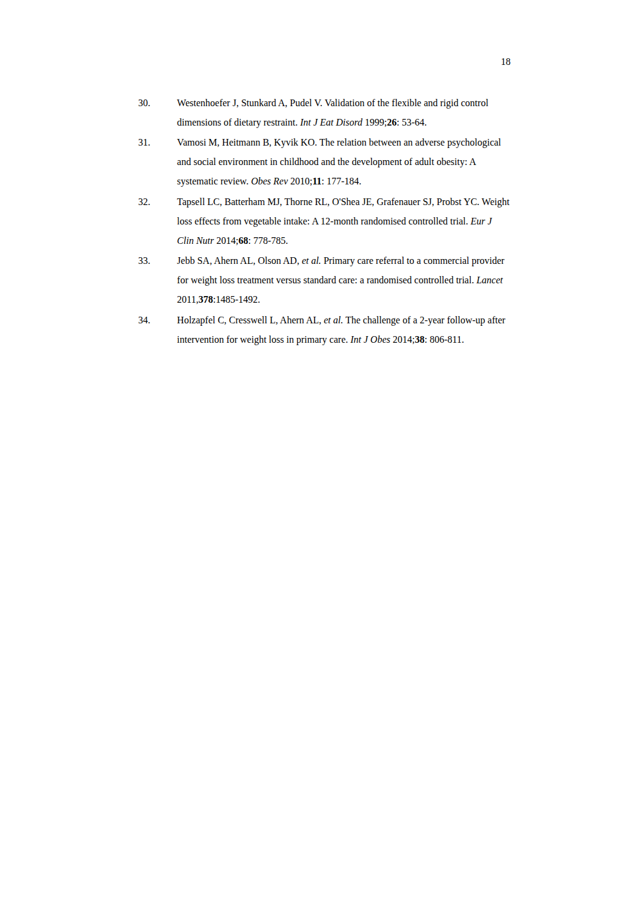18
30. Westenhoefer J, Stunkard A, Pudel V. Validation of the flexible and rigid control dimensions of dietary restraint. Int J Eat Disord 1999;26: 53-64.
31. Vamosi M, Heitmann B, Kyvik KO. The relation between an adverse psychological and social environment in childhood and the development of adult obesity: A systematic review. Obes Rev 2010;11: 177-184.
32. Tapsell LC, Batterham MJ, Thorne RL, O'Shea JE, Grafenauer SJ, Probst YC. Weight loss effects from vegetable intake: A 12-month randomised controlled trial. Eur J Clin Nutr 2014;68: 778-785.
33. Jebb SA, Ahern AL, Olson AD, et al. Primary care referral to a commercial provider for weight loss treatment versus standard care: a randomised controlled trial. Lancet 2011,378:1485-1492.
34. Holzapfel C, Cresswell L, Ahern AL, et al. The challenge of a 2-year follow-up after intervention for weight loss in primary care. Int J Obes 2014;38: 806-811.